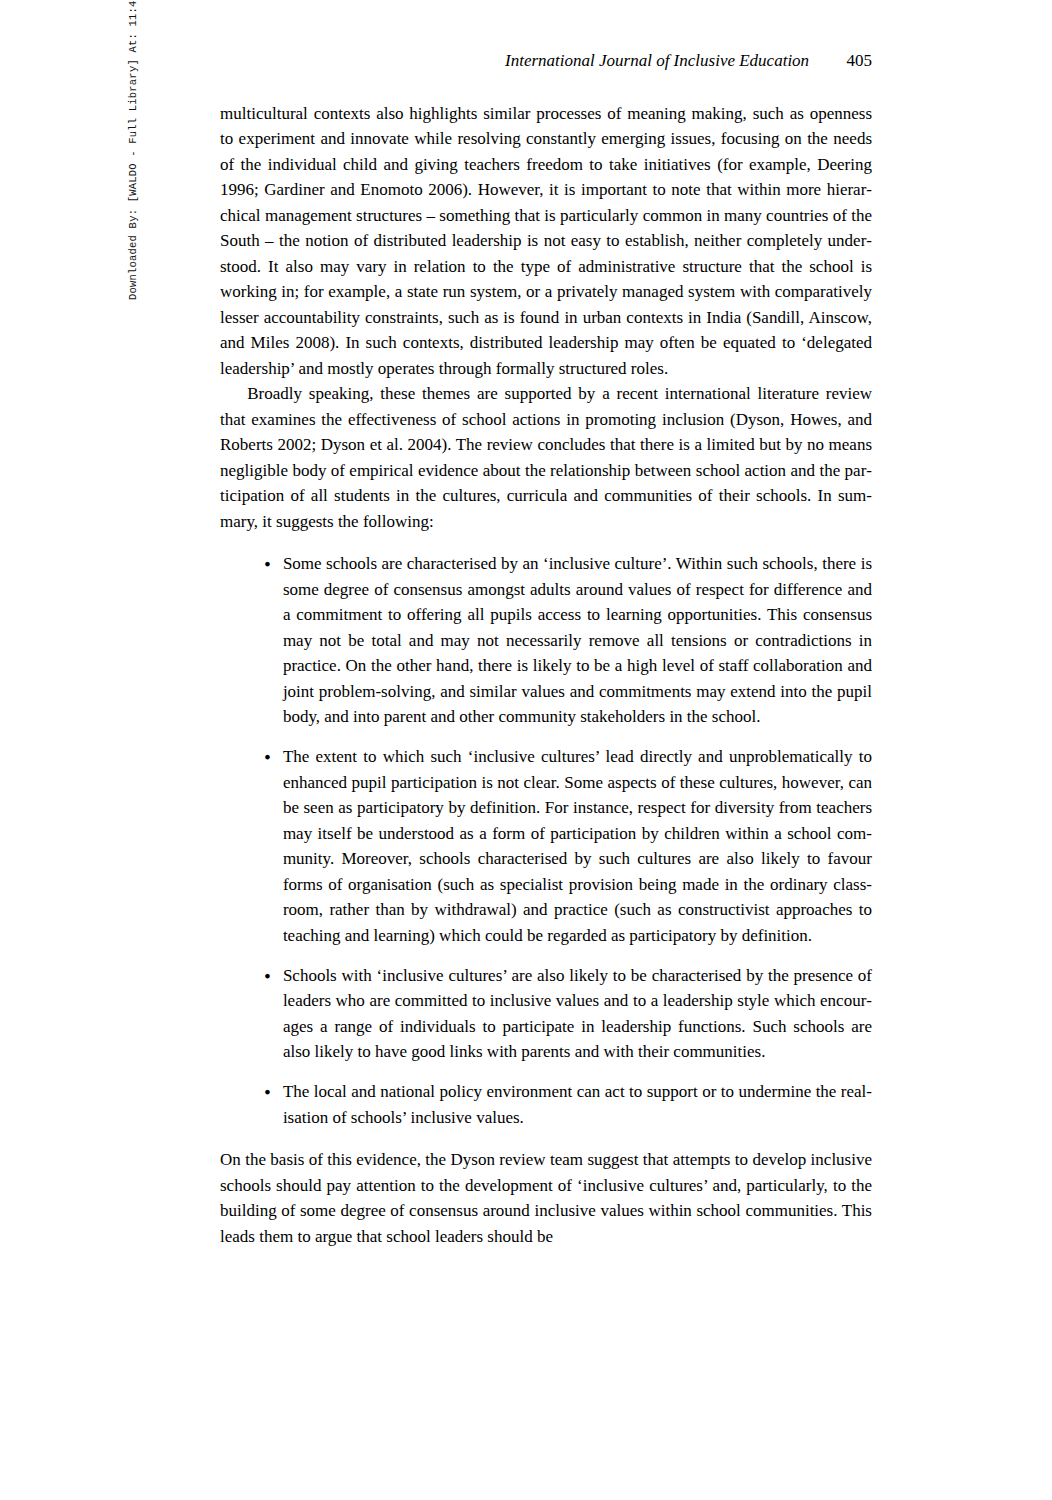Downloaded By: [WALDO - Full Library] At: 11:44 2 July 2010
International Journal of Inclusive Education 405
multicultural contexts also highlights similar processes of meaning making, such as openness to experiment and innovate while resolving constantly emerging issues, focusing on the needs of the individual child and giving teachers freedom to take initiatives (for example, Deering 1996; Gardiner and Enomoto 2006). However, it is important to note that within more hierarchical management structures – something that is particularly common in many countries of the South – the notion of distributed leadership is not easy to establish, neither completely understood. It also may vary in relation to the type of administrative structure that the school is working in; for example, a state run system, or a privately managed system with comparatively lesser accountability constraints, such as is found in urban contexts in India (Sandill, Ainscow, and Miles 2008). In such contexts, distributed leadership may often be equated to ‘delegated leadership’ and mostly operates through formally structured roles.
Broadly speaking, these themes are supported by a recent international literature review that examines the effectiveness of school actions in promoting inclusion (Dyson, Howes, and Roberts 2002; Dyson et al. 2004). The review concludes that there is a limited but by no means negligible body of empirical evidence about the relationship between school action and the participation of all students in the cultures, curricula and communities of their schools. In summary, it suggests the following:
Some schools are characterised by an ‘inclusive culture’. Within such schools, there is some degree of consensus amongst adults around values of respect for difference and a commitment to offering all pupils access to learning opportunities. This consensus may not be total and may not necessarily remove all tensions or contradictions in practice. On the other hand, there is likely to be a high level of staff collaboration and joint problem-solving, and similar values and commitments may extend into the pupil body, and into parent and other community stakeholders in the school.
The extent to which such ‘inclusive cultures’ lead directly and unproblematically to enhanced pupil participation is not clear. Some aspects of these cultures, however, can be seen as participatory by definition. For instance, respect for diversity from teachers may itself be understood as a form of participation by children within a school community. Moreover, schools characterised by such cultures are also likely to favour forms of organisation (such as specialist provision being made in the ordinary classroom, rather than by withdrawal) and practice (such as constructivist approaches to teaching and learning) which could be regarded as participatory by definition.
Schools with ‘inclusive cultures’ are also likely to be characterised by the presence of leaders who are committed to inclusive values and to a leadership style which encourages a range of individuals to participate in leadership functions. Such schools are also likely to have good links with parents and with their communities.
The local and national policy environment can act to support or to undermine the realisation of schools’ inclusive values.
On the basis of this evidence, the Dyson review team suggest that attempts to develop inclusive schools should pay attention to the development of ‘inclusive cultures’ and, particularly, to the building of some degree of consensus around inclusive values within school communities. This leads them to argue that school leaders should be